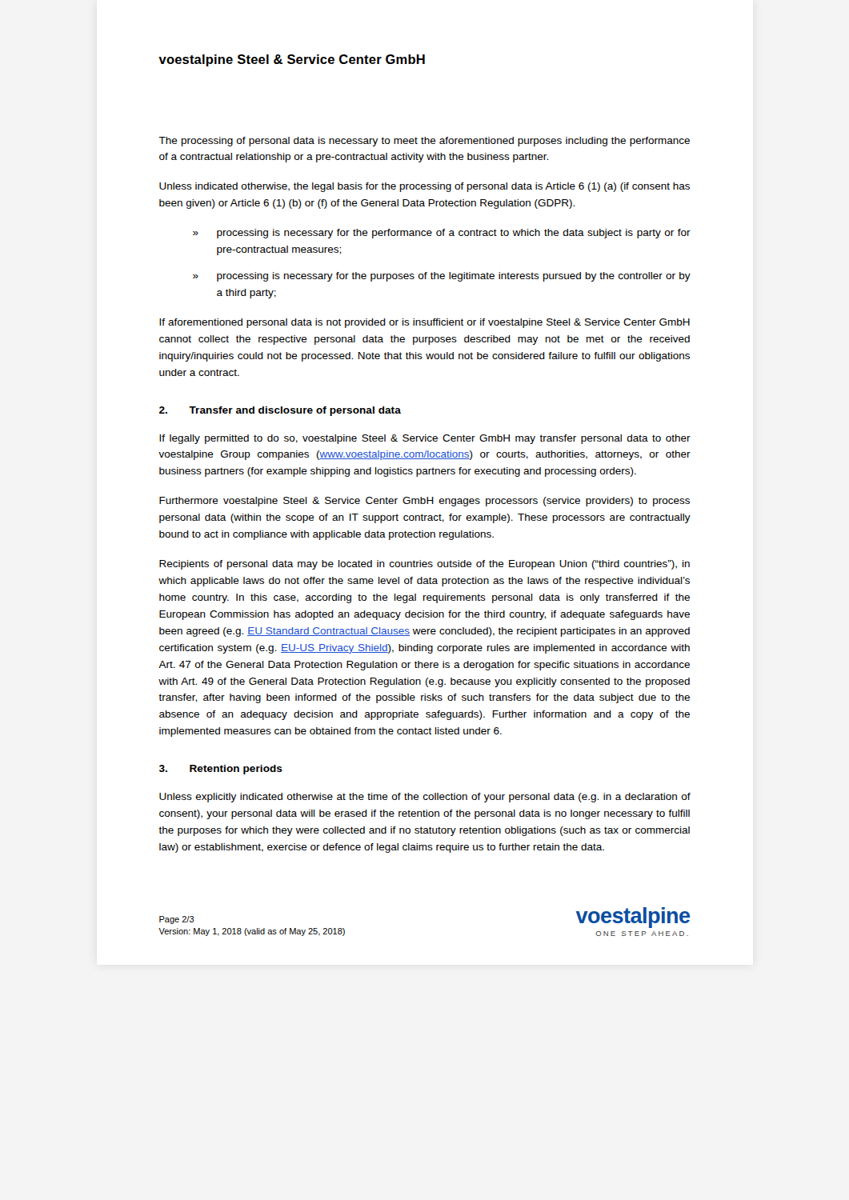voestalpine Steel & Service Center GmbH
The processing of personal data is necessary to meet the aforementioned purposes including the performance of a contractual relationship or a pre-contractual activity with the business partner.
Unless indicated otherwise, the legal basis for the processing of personal data is Article 6 (1) (a) (if consent has been given) or Article 6 (1) (b) or (f) of the General Data Protection Regulation (GDPR).
processing is necessary for the performance of a contract to which the data subject is party or for pre-contractual measures;
processing is necessary for the purposes of the legitimate interests pursued by the controller or by a third party;
If aforementioned personal data is not provided or is insufficient or if voestalpine Steel & Service Center GmbH cannot collect the respective personal data the purposes described may not be met or the received inquiry/inquiries could not be processed. Note that this would not be considered failure to fulfill our obligations under a contract.
2. Transfer and disclosure of personal data
If legally permitted to do so, voestalpine Steel & Service Center GmbH may transfer personal data to other voestalpine Group companies (www.voestalpine.com/locations) or courts, authorities, attorneys, or other business partners (for example shipping and logistics partners for executing and processing orders).
Furthermore voestalpine Steel & Service Center GmbH engages processors (service providers) to process personal data (within the scope of an IT support contract, for example). These processors are contractually bound to act in compliance with applicable data protection regulations.
Recipients of personal data may be located in countries outside of the European Union (“third countries”), in which applicable laws do not offer the same level of data protection as the laws of the respective individual’s home country. In this case, according to the legal requirements personal data is only transferred if the European Commission has adopted an adequacy decision for the third country, if adequate safeguards have been agreed (e.g. EU Standard Contractual Clauses were concluded), the recipient participates in an approved certification system (e.g. EU-US Privacy Shield), binding corporate rules are implemented in accordance with Art. 47 of the General Data Protection Regulation or there is a derogation for specific situations in accordance with Art. 49 of the General Data Protection Regulation (e.g. because you explicitly consented to the proposed transfer, after having been informed of the possible risks of such transfers for the data subject due to the absence of an adequacy decision and appropriate safeguards). Further information and a copy of the implemented measures can be obtained from the contact listed under 6.
3. Retention periods
Unless explicitly indicated otherwise at the time of the collection of your personal data (e.g. in a declaration of consent), your personal data will be erased if the retention of the personal data is no longer necessary to fulfill the purposes for which they were collected and if no statutory retention obligations (such as tax or commercial law) or establishment, exercise or defence of legal claims require us to further retain the data.
Page 2/3
Version: May 1, 2018 (valid as of May 25, 2018)
voestalpine
ONE STEP AHEAD.